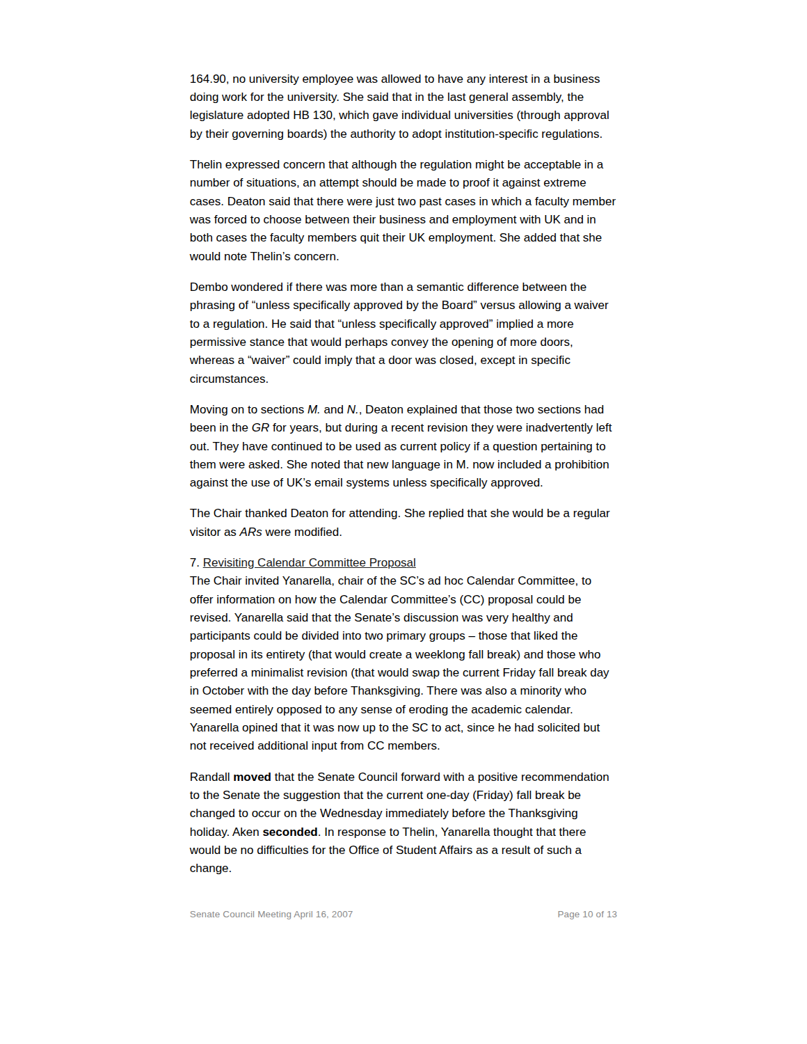164.90, no university employee was allowed to have any interest in a business doing work for the university. She said that in the last general assembly, the legislature adopted HB 130, which gave individual universities (through approval by their governing boards) the authority to adopt institution-specific regulations.
Thelin expressed concern that although the regulation might be acceptable in a number of situations, an attempt should be made to proof it against extreme cases. Deaton said that there were just two past cases in which a faculty member was forced to choose between their business and employment with UK and in both cases the faculty members quit their UK employment. She added that she would note Thelin’s concern.
Dembo wondered if there was more than a semantic difference between the phrasing of “unless specifically approved by the Board” versus allowing a waiver to a regulation. He said that “unless specifically approved” implied a more permissive stance that would perhaps convey the opening of more doors, whereas a “waiver” could imply that a door was closed, except in specific circumstances.
Moving on to sections M. and N., Deaton explained that those two sections had been in the GR for years, but during a recent revision they were inadvertently left out. They have continued to be used as current policy if a question pertaining to them were asked. She noted that new language in M. now included a prohibition against the use of UK’s email systems unless specifically approved.
The Chair thanked Deaton for attending. She replied that she would be a regular visitor as ARs were modified.
7. Revisiting Calendar Committee Proposal
The Chair invited Yanarella, chair of the SC’s ad hoc Calendar Committee, to offer information on how the Calendar Committee’s (CC) proposal could be revised. Yanarella said that the Senate’s discussion was very healthy and participants could be divided into two primary groups – those that liked the proposal in its entirety (that would create a weeklong fall break) and those who preferred a minimalist revision (that would swap the current Friday fall break day in October with the day before Thanksgiving. There was also a minority who seemed entirely opposed to any sense of eroding the academic calendar. Yanarella opined that it was now up to the SC to act, since he had solicited but not received additional input from CC members.
Randall moved that the Senate Council forward with a positive recommendation to the Senate the suggestion that the current one-day (Friday) fall break be changed to occur on the Wednesday immediately before the Thanksgiving holiday. Aken seconded. In response to Thelin, Yanarella thought that there would be no difficulties for the Office of Student Affairs as a result of such a change.
Senate Council Meeting April 16, 2007 Page 10 of 13